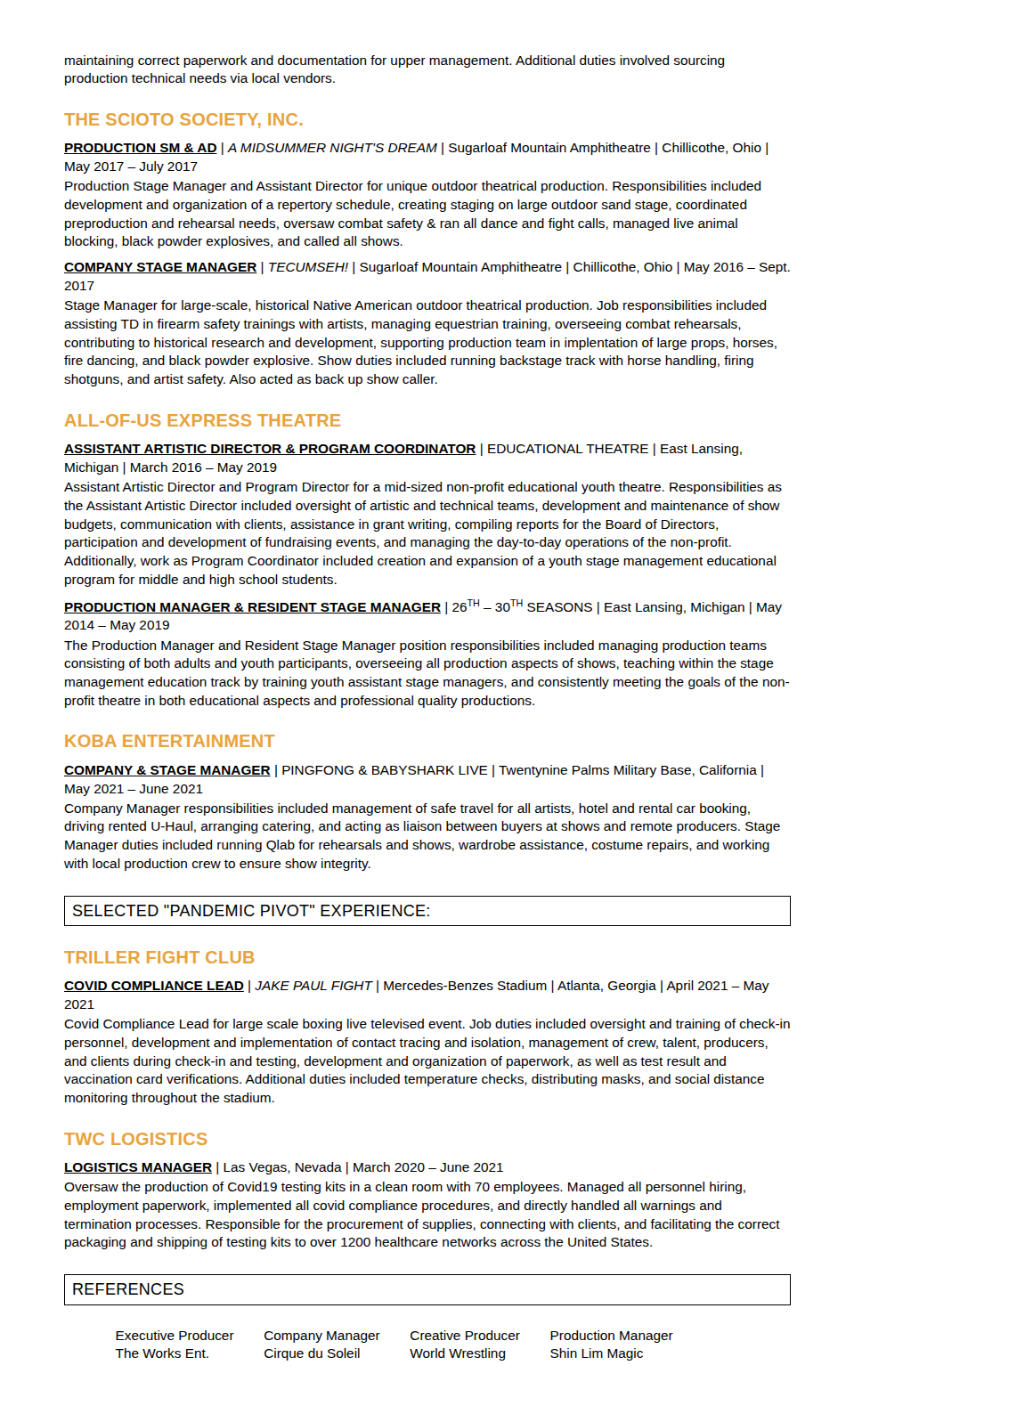maintaining correct paperwork and documentation for upper management. Additional duties involved sourcing production technical needs via local vendors.
THE SCIOTO SOCIETY, INC.
PRODUCTION SM & AD | A MIDSUMMER NIGHT'S DREAM | Sugarloaf Mountain Amphitheatre | Chillicothe, Ohio | May 2017 – July 2017
Production Stage Manager and Assistant Director for unique outdoor theatrical production. Responsibilities included development and organization of a repertory schedule, creating staging on large outdoor sand stage, coordinated preproduction and rehearsal needs, oversaw combat safety & ran all dance and fight calls, managed live animal blocking, black powder explosives, and called all shows.
COMPANY STAGE MANAGER | TECUMSEH! | Sugarloaf Mountain Amphitheatre | Chillicothe, Ohio | May 2016 – Sept. 2017
Stage Manager for large-scale, historical Native American outdoor theatrical production. Job responsibilities included assisting TD in firearm safety trainings with artists, managing equestrian training, overseeing combat rehearsals, contributing to historical research and development, supporting production team in implentation of large props, horses, fire dancing, and black powder explosive. Show duties included running backstage track with horse handling, firing shotguns, and artist safety. Also acted as back up show caller.
ALL-OF-US EXPRESS THEATRE
ASSISTANT ARTISTIC DIRECTOR & PROGRAM COORDINATOR | EDUCATIONAL THEATRE | East Lansing, Michigan | March 2016 – May 2019
Assistant Artistic Director and Program Director for a mid-sized non-profit educational youth theatre. Responsibilities as the Assistant Artistic Director included oversight of artistic and technical teams, development and maintenance of show budgets, communication with clients, assistance in grant writing, compiling reports for the Board of Directors, participation and development of fundraising events, and managing the day-to-day operations of the non-profit. Additionally, work as Program Coordinator included creation and expansion of a youth stage management educational program for middle and high school students.
PRODUCTION MANAGER & RESIDENT STAGE MANAGER | 26TH – 30TH SEASONS | East Lansing, Michigan | May 2014 – May 2019
The Production Manager and Resident Stage Manager position responsibilities included managing production teams consisting of both adults and youth participants, overseeing all production aspects of shows, teaching within the stage management education track by training youth assistant stage managers, and consistently meeting the goals of the non-profit theatre in both educational aspects and professional quality productions.
KOBA ENTERTAINMENT
COMPANY & STAGE MANAGER | PINGFONG & BABYSHARK LIVE | Twentynine Palms Military Base, California | May 2021 – June 2021
Company Manager responsibilities included management of safe travel for all artists, hotel and rental car booking, driving rented U-Haul, arranging catering, and acting as liaison between buyers at shows and remote producers. Stage Manager duties included running Qlab for rehearsals and shows, wardrobe assistance, costume repairs, and working with local production crew to ensure show integrity.
SELECTED "PANDEMIC PIVOT" EXPERIENCE:
TRILLER FIGHT CLUB
COVID COMPLIANCE LEAD | JAKE PAUL FIGHT | Mercedes-Benzes Stadium | Atlanta, Georgia | April 2021 – May 2021
Covid Compliance Lead for large scale boxing live televised event. Job duties included oversight and training of check-in personnel, development and implementation of contact tracing and isolation, management of crew, talent, producers, and clients during check-in and testing, development and organization of paperwork, as well as test result and vaccination card verifications. Additional duties included temperature checks, distributing masks, and social distance monitoring throughout the stadium.
TWC LOGISTICS
LOGISTICS MANAGER | Las Vegas, Nevada | March 2020 – June 2021
Oversaw the production of Covid19 testing kits in a clean room with 70 employees. Managed all personnel hiring, employment paperwork, implemented all covid compliance procedures, and directly handled all warnings and termination processes. Responsible for the procurement of supplies, connecting with clients, and facilitating the correct packaging and shipping of testing kits to over 1200 healthcare networks across the United States.
REFERENCES
| Executive Producer The Works Ent. | Company Manager Cirque du Soleil | Creative Producer World Wrestling | Production Manager Shin Lim Magic |